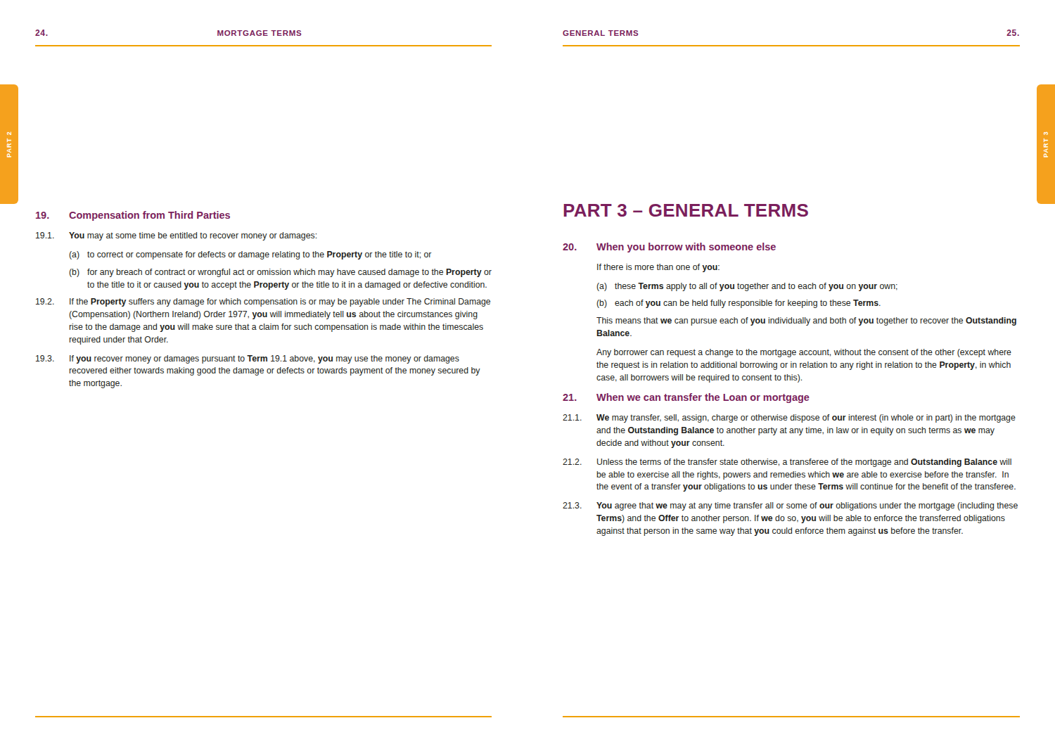PART 2
24.
Mortgage Terms
19. Compensation from Third Parties
19.1.
You may at some time be entitled to recover money or damages:
(a)
to correct or compensate for defects or damage relating to the Property or the title to it; or
(b)
for any breach of contract or wrongful act or omission which may have caused damage to the Property or to the title to it or caused you to accept the Property or the title to it in a damaged or defective condition.
19.2.
If the Property suffers any damage for which compensation is or may be payable under The Criminal Damage (Compensation) (Northern Ireland) Order 1977, you will immediately tell us about the circumstances giving rise to the damage and you will make sure that a claim for such compensation is made within the timescales required under that Order.
19.3.
If you recover money or damages pursuant to Term 19.1 above, you may use the money or damages recovered either towards making good the damage or defects or towards payment of the money secured by the mortgage.
PART 3
General Terms
25.
PART 3 – GENERAL TERMS
20. When you borrow with someone else
If there is more than one of you:
(a)
these Terms apply to all of you together and to each of you on your own;
(b)
each of you can be held fully responsible for keeping to these Terms.
This means that we can pursue each of you individually and both of you together to recover the Outstanding Balance.
Any borrower can request a change to the mortgage account, without the consent of the other (except where the request is in relation to additional borrowing or in relation to any right in relation to the Property, in which case, all borrowers will be required to consent to this).
21. When we can transfer the Loan or mortgage
21.1.
We may transfer, sell, assign, charge or otherwise dispose of our interest (in whole or in part) in the mortgage and the Outstanding Balance to another party at any time, in law or in equity on such terms as we may decide and without your consent.
21.2.
Unless the terms of the transfer state otherwise, a transferee of the mortgage and Outstanding Balance will be able to exercise all the rights, powers and remedies which we are able to exercise before the transfer. In the event of a transfer your obligations to us under these Terms will continue for the benefit of the transferee.
21.3.
You agree that we may at any time transfer all or some of our obligations under the mortgage (including these Terms) and the Offer to another person. If we do so, you will be able to enforce the transferred obligations against that person in the same way that you could enforce them against us before the transfer.